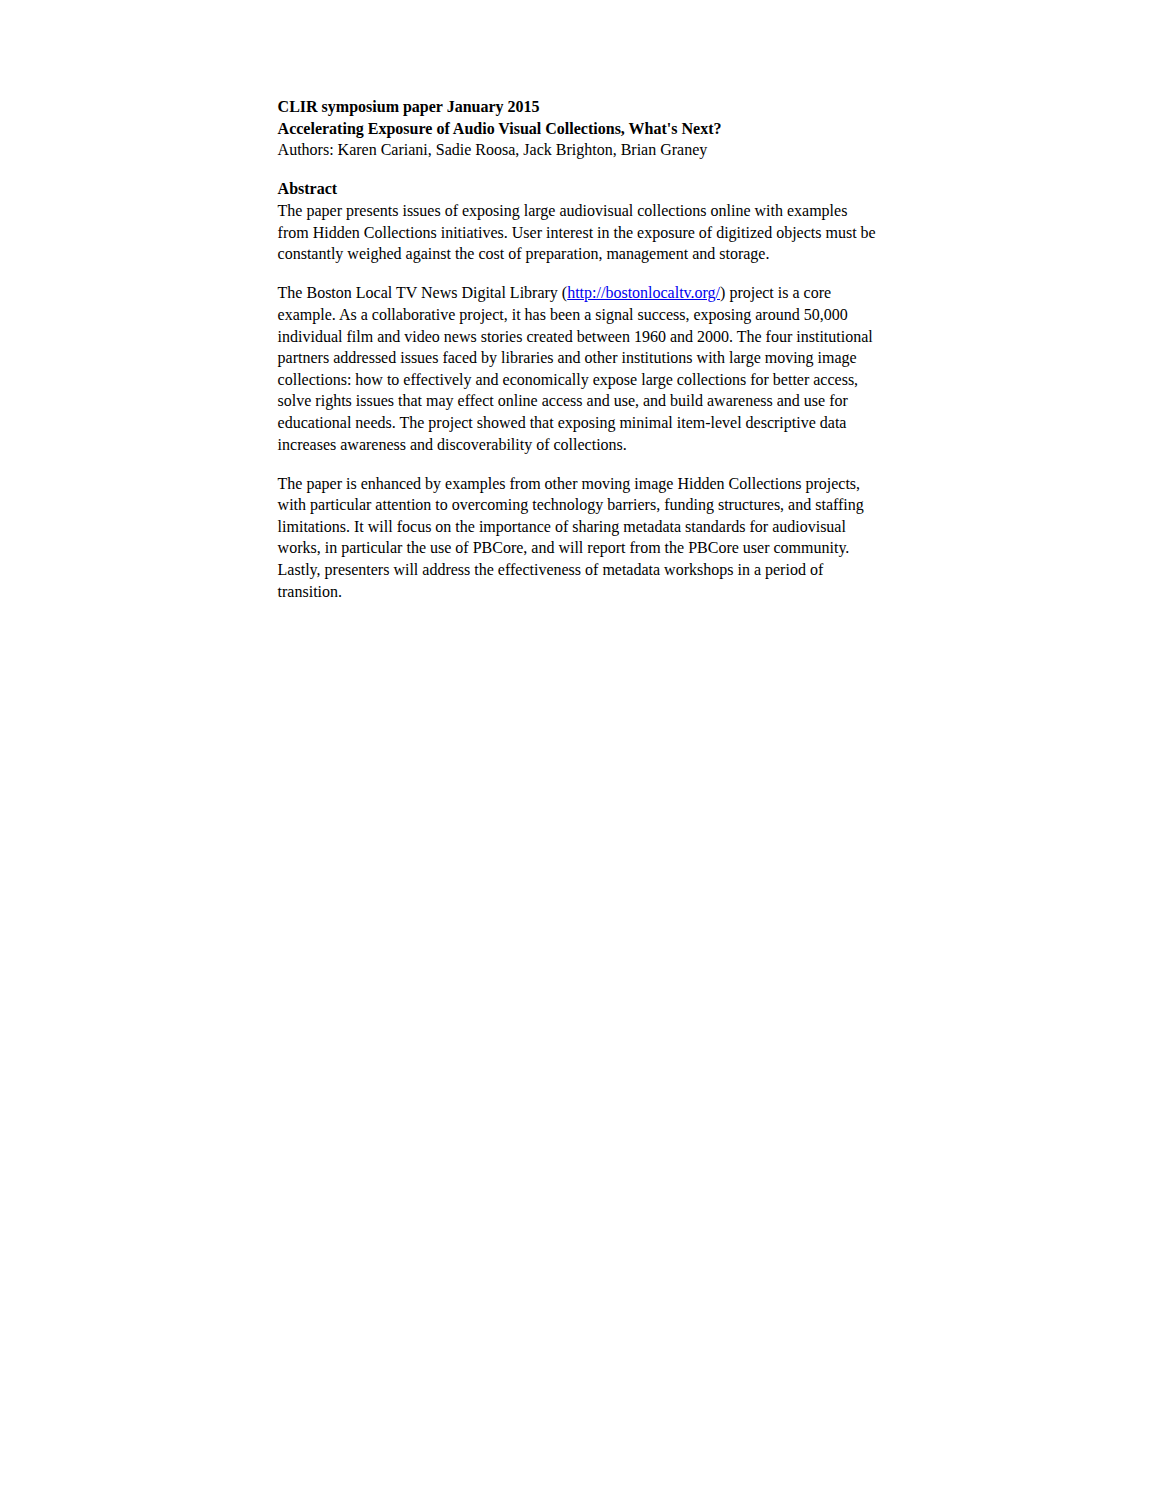CLIR symposium paper January 2015
Accelerating Exposure of Audio Visual Collections, What's Next?
Authors: Karen Cariani, Sadie Roosa, Jack Brighton, Brian Graney
Abstract
The paper presents issues of exposing large audiovisual collections online with examples from Hidden Collections initiatives. User interest in the exposure of digitized objects must be constantly weighed against the cost of preparation, management and storage.
The Boston Local TV News Digital Library (http://bostonlocaltv.org/) project is a core example. As a collaborative project, it has been a signal success, exposing around 50,000 individual film and video news stories created between 1960 and 2000. The four institutional partners addressed issues faced by libraries and other institutions with large moving image collections: how to effectively and economically expose large collections for better access, solve rights issues that may effect online access and use, and build awareness and use for educational needs. The project showed that exposing minimal item-level descriptive data increases awareness and discoverability of collections.
The paper is enhanced by examples from other moving image Hidden Collections projects, with particular attention to overcoming technology barriers, funding structures, and staffing limitations. It will focus on the importance of sharing metadata standards for audiovisual works, in particular the use of PBCore, and will report from the PBCore user community. Lastly, presenters will address the effectiveness of metadata workshops in a period of transition.